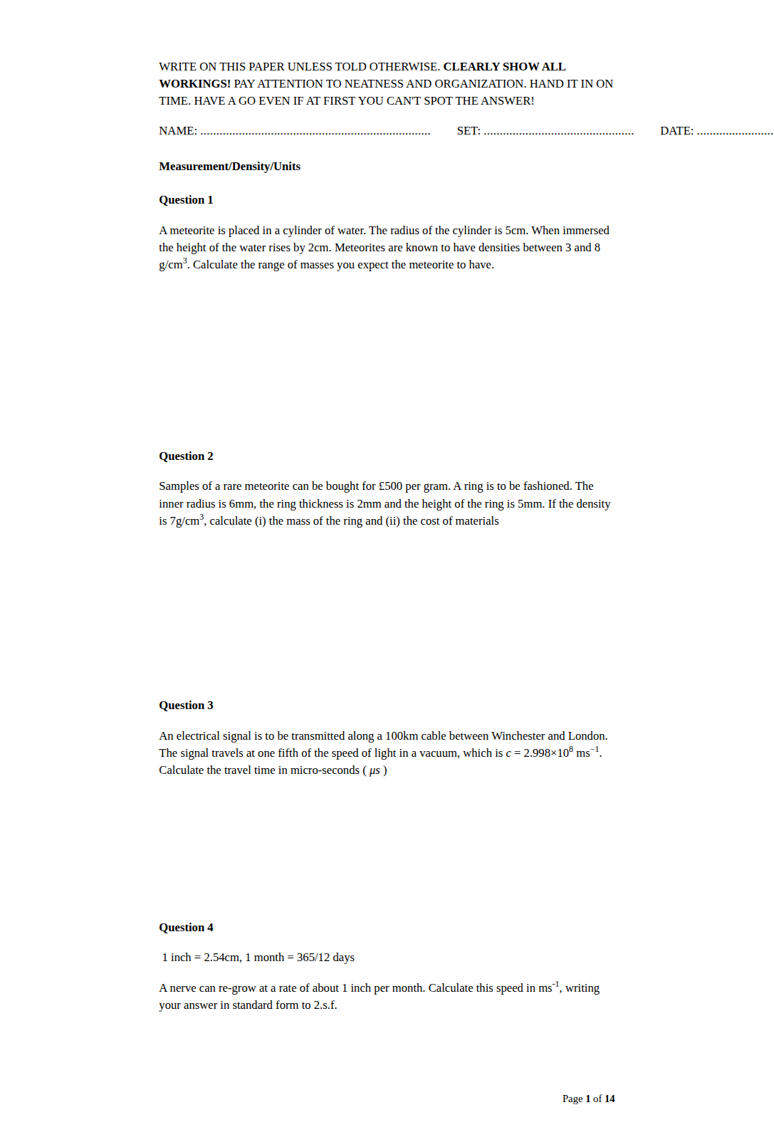WRITE ON THIS PAPER UNLESS TOLD OTHERWISE. CLEARLY SHOW ALL WORKINGS! PAY ATTENTION TO NEATNESS AND ORGANIZATION. HAND IT IN ON TIME. HAVE A GO EVEN IF AT FIRST YOU CAN'T SPOT THE ANSWER!
NAME: ........................................................................ SET: ............................................... DATE: ...........................
Measurement/Density/Units
Question 1
A meteorite is placed in a cylinder of water. The radius of the cylinder is 5cm. When immersed the height of the water rises by 2cm. Meteorites are known to have densities between 3 and 8 g/cm3. Calculate the range of masses you expect the meteorite to have.
Question 2
Samples of a rare meteorite can be bought for £500 per gram. A ring is to be fashioned. The inner radius is 6mm, the ring thickness is 2mm and the height of the ring is 5mm. If the density is 7g/cm3, calculate (i) the mass of the ring and (ii) the cost of materials
Question 3
An electrical signal is to be transmitted along a 100km cable between Winchester and London. The signal travels at one fifth of the speed of light in a vacuum, which is c = 2.998×108 ms−1. Calculate the travel time in micro-seconds ( μs )
Question 4
1 inch = 2.54cm, 1 month = 365/12 days
A nerve can re-grow at a rate of about 1 inch per month. Calculate this speed in ms-1, writing your answer in standard form to 2.s.f.
Page 1 of 14